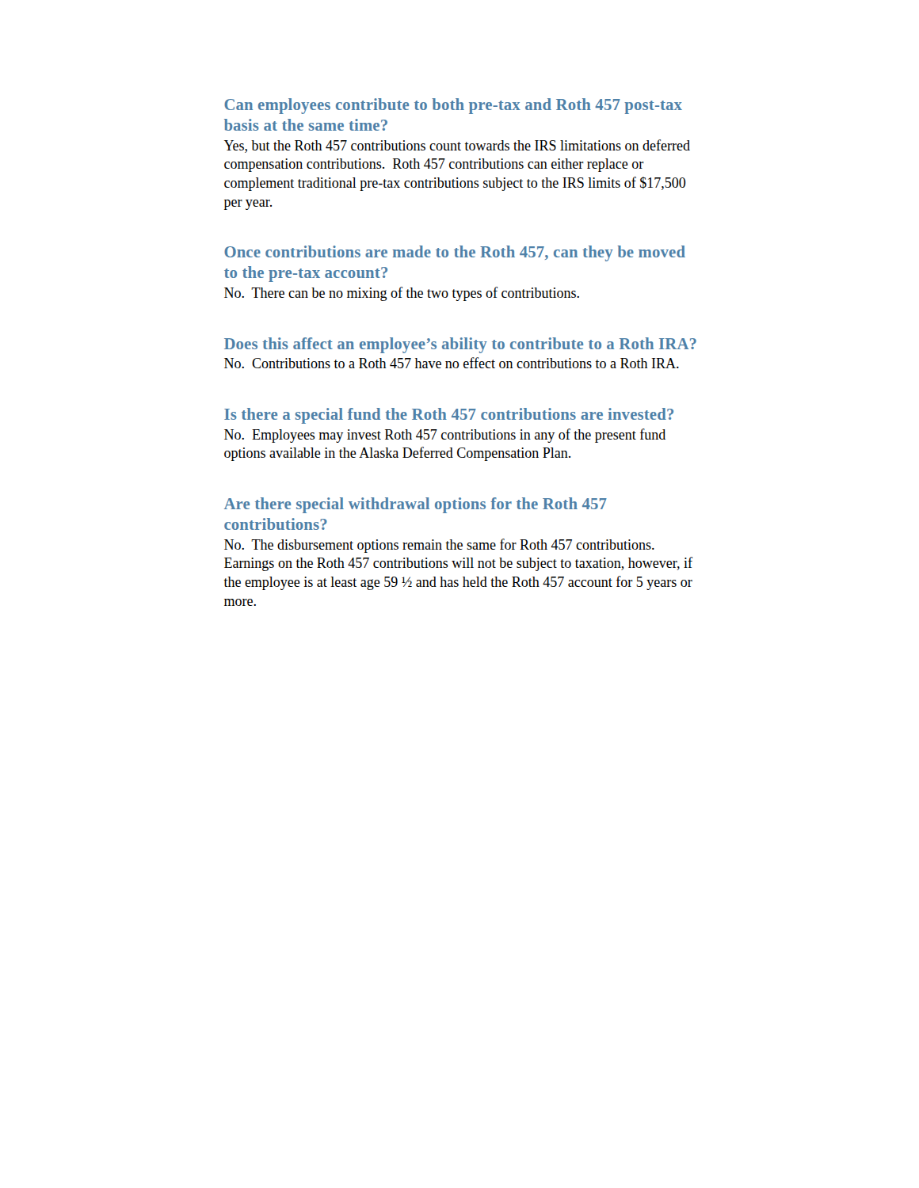Can employees contribute to both pre-tax and Roth 457 post-tax basis at the same time?
Yes, but the Roth 457 contributions count towards the IRS limitations on deferred compensation contributions. Roth 457 contributions can either replace or complement traditional pre-tax contributions subject to the IRS limits of $17,500 per year.
Once contributions are made to the Roth 457, can they be moved to the pre-tax account?
No. There can be no mixing of the two types of contributions.
Does this affect an employee’s ability to contribute to a Roth IRA?
No. Contributions to a Roth 457 have no effect on contributions to a Roth IRA.
Is there a special fund the Roth 457 contributions are invested?
No. Employees may invest Roth 457 contributions in any of the present fund options available in the Alaska Deferred Compensation Plan.
Are there special withdrawal options for the Roth 457 contributions?
No. The disbursement options remain the same for Roth 457 contributions. Earnings on the Roth 457 contributions will not be subject to taxation, however, if the employee is at least age 59 ½ and has held the Roth 457 account for 5 years or more.